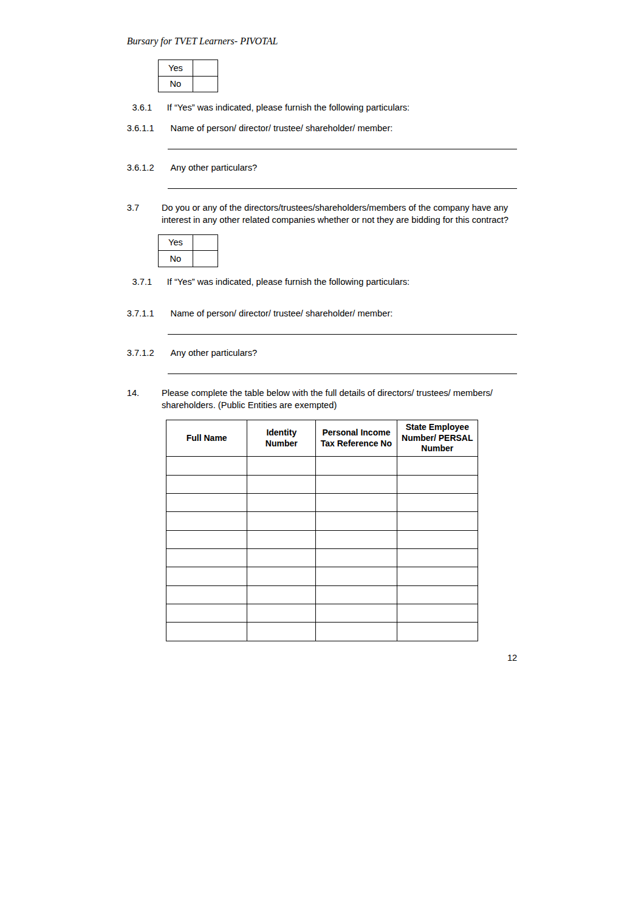Bursary for TVET Learners- PIVOTAL
| Yes | |
| No | |
3.6.1
If “Yes” was indicated, please furnish the following particulars:
3.6.1.1
Name of person/ director/ trustee/ shareholder/ member:
3.6.1.2
Any other particulars?
3.7
Do you or any of the directors/trustees/shareholders/members of the company have any interest in any other related companies whether or not they are bidding for this contract?
| Yes | |
| No | |
3.7.1
If “Yes” was indicated, please furnish the following particulars:
3.7.1.1
Name of person/ director/ trustee/ shareholder/ member:
3.7.1.2
Any other particulars?
14.
Please complete the table below with the full details of directors/ trustees/ members/ shareholders. (Public Entities are exempted)
| Full Name | Identity Number | Personal Income Tax Reference No | State Employee Number/ PERSAL Number |
| --- | --- | --- | --- |
12